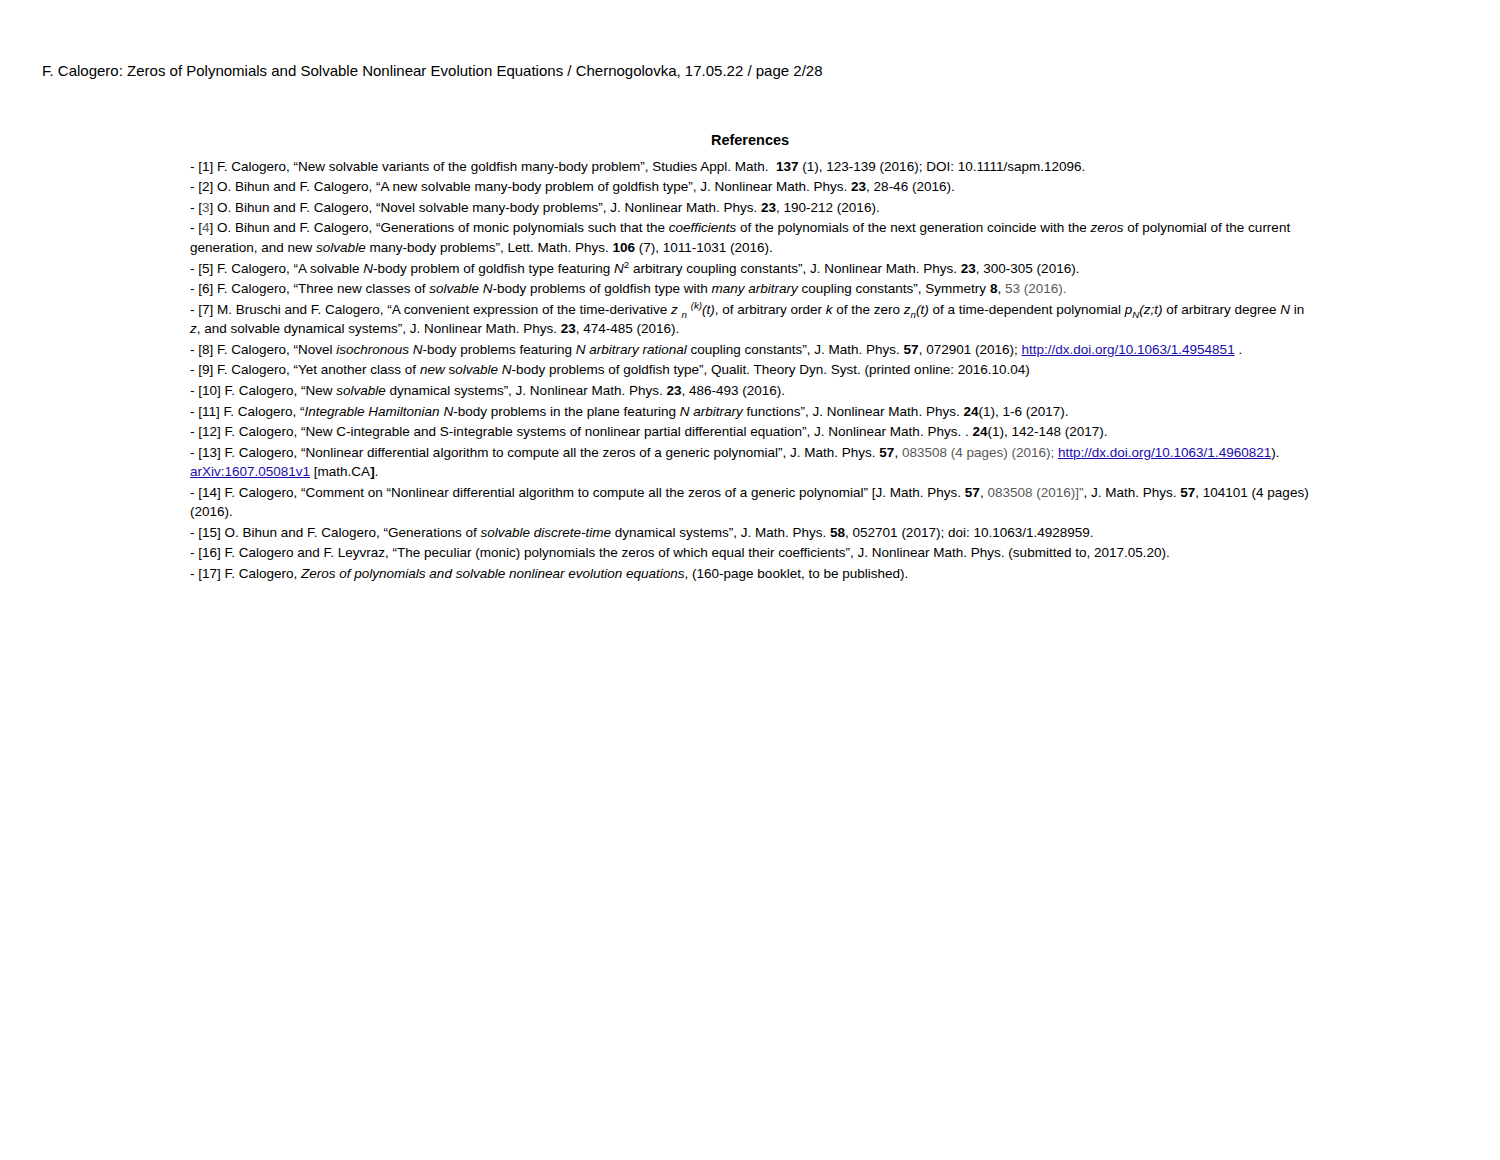F. Calogero: Zeros of Polynomials and Solvable Nonlinear Evolution Equations / Chernogolovka, 17.05.22 / page 2/28
References
- [1] F. Calogero, “New solvable variants of the goldfish many-body problem”, Studies Appl. Math. 137 (1), 123-139 (2016); DOI: 10.1111/sapm.12096.
- [2] O. Bihun and F. Calogero, “A new solvable many-body problem of goldfish type”, J. Nonlinear Math. Phys. 23, 28-46 (2016).
- [3] O. Bihun and F. Calogero, “Novel solvable many-body problems”, J. Nonlinear Math. Phys. 23, 190-212 (2016).
- [4] O. Bihun and F. Calogero, “Generations of monic polynomials such that the coefficients of the polynomials of the next generation coincide with the zeros of polynomial of the current generation, and new solvable many-body problems”, Lett. Math. Phys. 106 (7), 1011-1031 (2016).
- [5] F. Calogero, “A solvable N-body problem of goldfish type featuring N2 arbitrary coupling constants”, J. Nonlinear Math. Phys. 23, 300-305 (2016).
- [6] F. Calogero, “Three new classes of solvable N-body problems of goldfish type with many arbitrary coupling constants”, Symmetry 8, 53 (2016).
- [7] M. Bruschi and F. Calogero, “A convenient expression of the time-derivative z n (k)(t), of arbitrary order k of the zero zn(t) of a time-dependent polynomial pN(z;t) of arbitrary degree N in z, and solvable dynamical systems”, J. Nonlinear Math. Phys. 23, 474-485 (2016).
- [8] F. Calogero, “Novel isochronous N-body problems featuring N arbitrary rational coupling constants”, J. Math. Phys. 57, 072901 (2016); http://dx.doi.org/10.1063/1.4954851 .
- [9] F. Calogero, “Yet another class of new solvable N-body problems of goldfish type”, Qualit. Theory Dyn. Syst. (printed online: 2016.10.04)
- [10] F. Calogero, “New solvable dynamical systems”, J. Nonlinear Math. Phys. 23, 486-493 (2016).
- [11] F. Calogero, “Integrable Hamiltonian N-body problems in the plane featuring N arbitrary functions”, J. Nonlinear Math. Phys. 24(1), 1-6 (2017).
- [12] F. Calogero, “New C-integrable and S-integrable systems of nonlinear partial differential equation”, J. Nonlinear Math. Phys. . 24(1), 142-148 (2017).
- [13] F. Calogero, “Nonlinear differential algorithm to compute all the zeros of a generic polynomial”, J. Math. Phys. 57, 083508 (4 pages) (2016); http://dx.doi.org/10.1063/1.4960821). arXiv:1607.05081v1 [math.CA].
- [14] F. Calogero, “Comment on “Nonlinear differential algorithm to compute all the zeros of a generic polynomial” [J. Math. Phys. 57, 083508 (2016)]”, J. Math. Phys. 57, 104101 (4 pages) (2016).
- [15] O. Bihun and F. Calogero, “Generations of solvable discrete-time dynamical systems”, J. Math. Phys. 58, 052701 (2017); doi: 10.1063/1.4928959.
- [16] F. Calogero and F. Leyvraz, “The peculiar (monic) polynomials the zeros of which equal their coefficients”, J. Nonlinear Math. Phys. (submitted to, 2017.05.20).
- [17] F. Calogero, Zeros of polynomials and solvable nonlinear evolution equations, (160-page booklet, to be published).